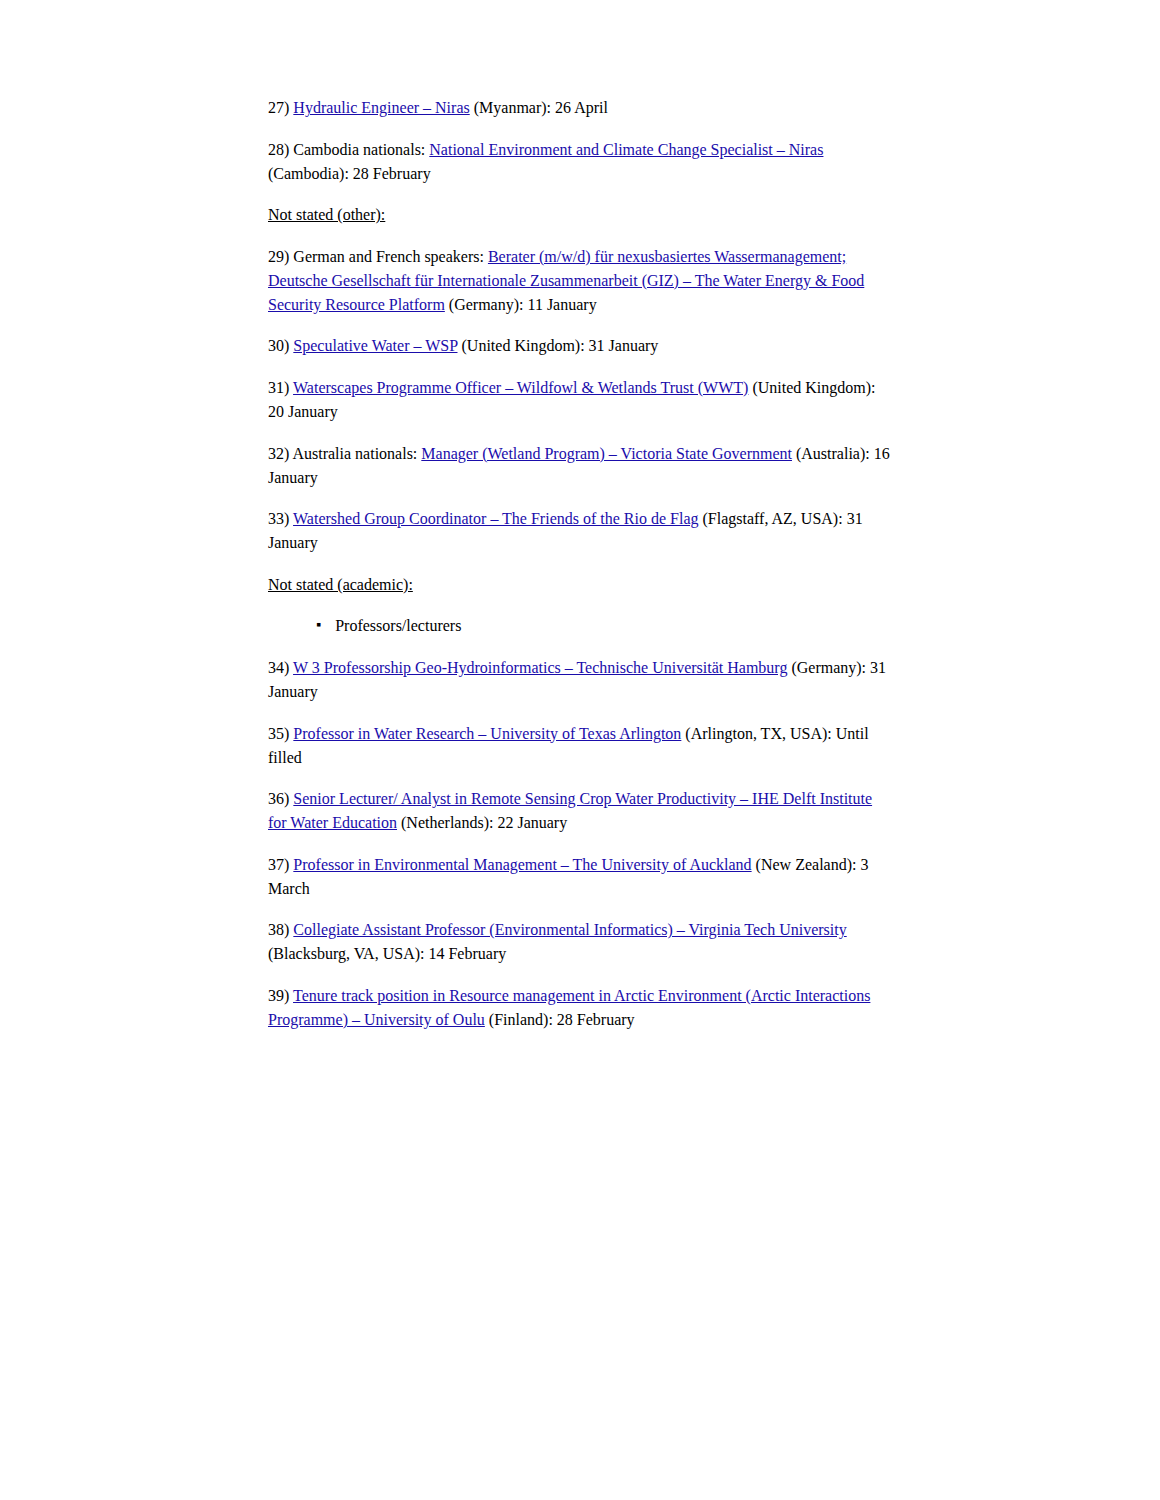27) Hydraulic Engineer – Niras (Myanmar): 26 April
28) Cambodia nationals: National Environment and Climate Change Specialist – Niras (Cambodia): 28 February
Not stated (other):
29) German and French speakers: Berater (m/w/d) für nexusbasiertes Wassermanagement; Deutsche Gesellschaft für Internationale Zusammenarbeit (GIZ) – The Water Energy & Food Security Resource Platform (Germany): 11 January
30) Speculative Water – WSP (United Kingdom): 31 January
31) Waterscapes Programme Officer – Wildfowl & Wetlands Trust (WWT) (United Kingdom): 20 January
32) Australia nationals: Manager (Wetland Program) – Victoria State Government (Australia): 16 January
33) Watershed Group Coordinator – The Friends of the Rio de Flag (Flagstaff, AZ, USA): 31 January
Not stated (academic):
Professors/lecturers
34) W 3 Professorship Geo-Hydroinformatics – Technische Universität Hamburg (Germany): 31 January
35) Professor in Water Research – University of Texas Arlington (Arlington, TX, USA): Until filled
36) Senior Lecturer/ Analyst in Remote Sensing Crop Water Productivity – IHE Delft Institute for Water Education (Netherlands): 22 January
37) Professor in Environmental Management – The University of Auckland (New Zealand): 3 March
38) Collegiate Assistant Professor (Environmental Informatics) – Virginia Tech University (Blacksburg, VA, USA): 14 February
39) Tenure track position in Resource management in Arctic Environment (Arctic Interactions Programme) – University of Oulu (Finland): 28 February